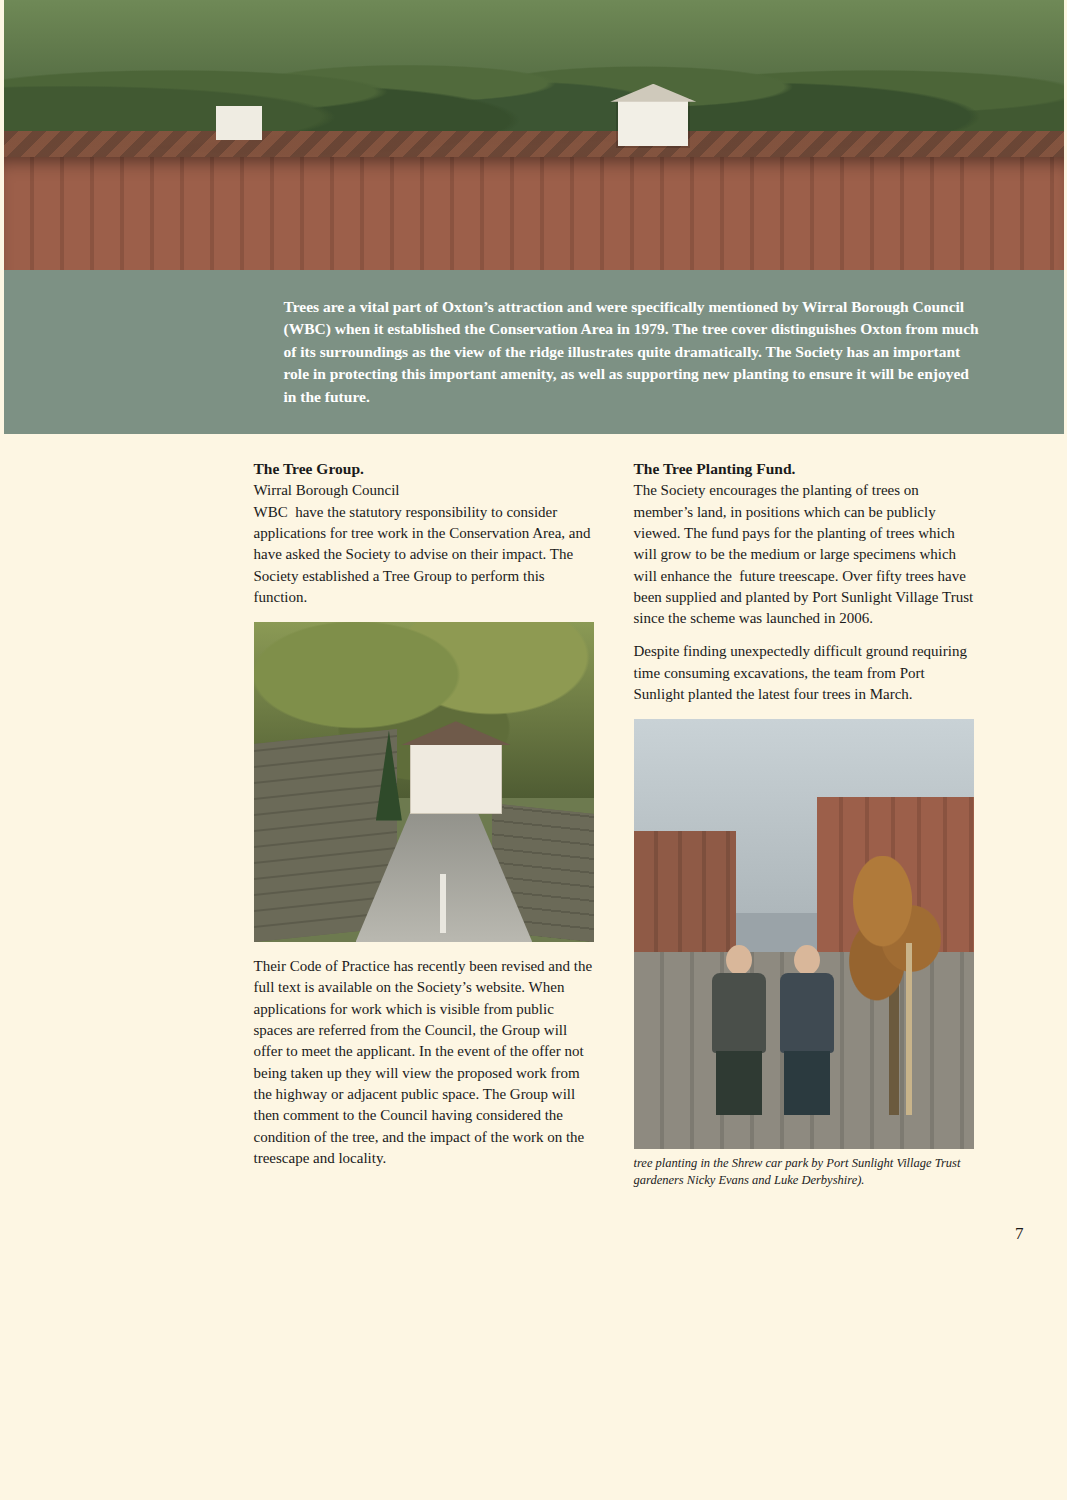Trees are a vital part of Oxton’s attraction and were specifically mentioned by Wirral Borough Council (WBC) when it established the Conservation Area in 1979. The tree cover distinguishes Oxton from much of its surroundings as the view of the ridge illustrates quite dramatically. The Society has an important role in protecting this important amenity, as well as supporting new planting to ensure it will be enjoyed in the future.
The Tree Group.
Wirral Borough Council
WBC have the statutory responsibility to consider applications for tree work in the Conservation Area, and have asked the Society to advise on their impact. The Society established a Tree Group to perform this function.
Their Code of Practice has recently been revised and the full text is available on the Society’s website. When applications for work which is visible from public spaces are referred from the Council, the Group will offer to meet the applicant. In the event of the offer not being taken up they will view the proposed work from the highway or adjacent public space. The Group will then comment to the Council having considered the condition of the tree, and the impact of the work on the treescape and locality.
The Tree Planting Fund.
The Society encourages the planting of trees on member’s land, in positions which can be publicly viewed. The fund pays for the planting of trees which will grow to be the medium or large specimens which will enhance the future treescape. Over fifty trees have been supplied and planted by Port Sunlight Village Trust since the scheme was launched in 2006.
Despite finding unexpectedly difficult ground requiring time consuming excavations, the team from Port Sunlight planted the latest four trees in March.
tree planting in the Shrew car park by Port Sunlight Village Trust gardeners Nicky Evans and Luke Derbyshire).
7